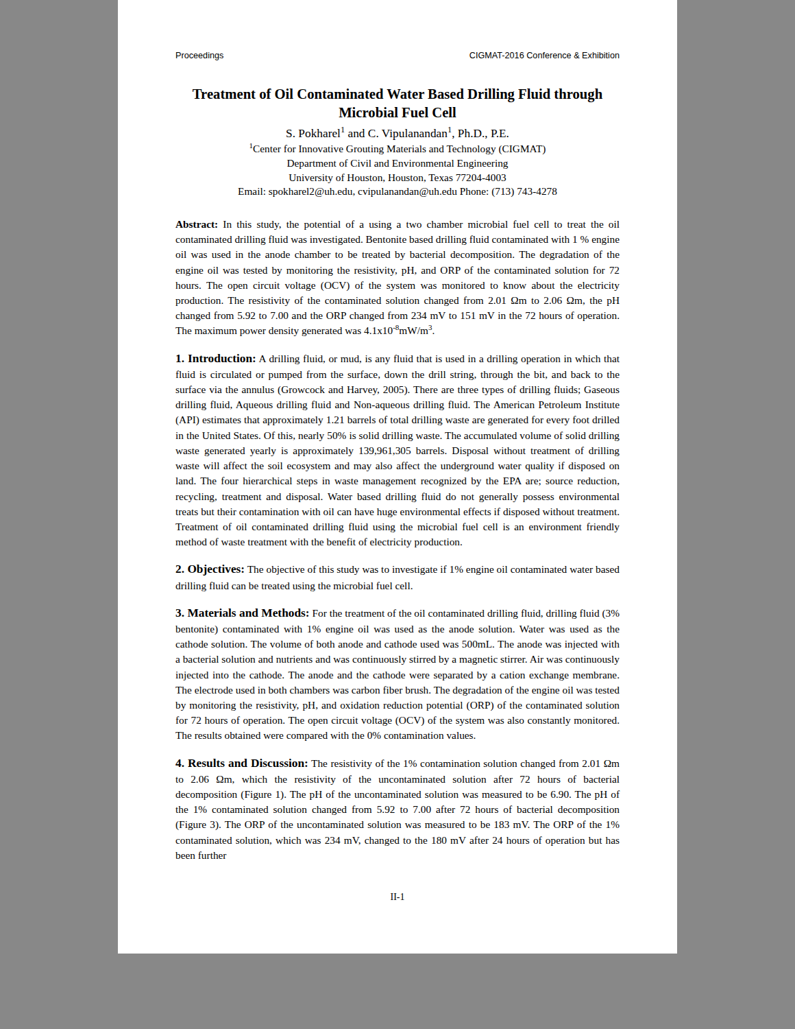Proceedings CIGMAT-2016 Conference & Exhibition
Treatment of Oil Contaminated Water Based Drilling Fluid through
Microbial Fuel Cell
S. Pokharel1 and C. Vipulanandan1, Ph.D., P.E.
1Center for Innovative Grouting Materials and Technology (CIGMAT)
Department of Civil and Environmental Engineering
University of Houston, Houston, Texas 77204-4003
Email: spokharel2@uh.edu, cvipulanandan@uh.edu Phone: (713) 743-4278
Abstract: In this study, the potential of a using a two chamber microbial fuel cell to treat the oil contaminated drilling fluid was investigated. Bentonite based drilling fluid contaminated with 1 % engine oil was used in the anode chamber to be treated by bacterial decomposition. The degradation of the engine oil was tested by monitoring the resistivity, pH, and ORP of the contaminated solution for 72 hours. The open circuit voltage (OCV) of the system was monitored to know about the electricity production. The resistivity of the contaminated solution changed from 2.01 Ωm to 2.06 Ωm, the pH changed from 5.92 to 7.00 and the ORP changed from 234 mV to 151 mV in the 72 hours of operation. The maximum power density generated was 4.1x10-8mW/m3.
1. Introduction: A drilling fluid, or mud, is any fluid that is used in a drilling operation in which that fluid is circulated or pumped from the surface, down the drill string, through the bit, and back to the surface via the annulus (Growcock and Harvey, 2005). There are three types of drilling fluids; Gaseous drilling fluid, Aqueous drilling fluid and Non-aqueous drilling fluid. The American Petroleum Institute (API) estimates that approximately 1.21 barrels of total drilling waste are generated for every foot drilled in the United States. Of this, nearly 50% is solid drilling waste. The accumulated volume of solid drilling waste generated yearly is approximately 139,961,305 barrels. Disposal without treatment of drilling waste will affect the soil ecosystem and may also affect the underground water quality if disposed on land. The four hierarchical steps in waste management recognized by the EPA are; source reduction, recycling, treatment and disposal. Water based drilling fluid do not generally possess environmental treats but their contamination with oil can have huge environmental effects if disposed without treatment. Treatment of oil contaminated drilling fluid using the microbial fuel cell is an environment friendly method of waste treatment with the benefit of electricity production.
2. Objectives: The objective of this study was to investigate if 1% engine oil contaminated water based drilling fluid can be treated using the microbial fuel cell.
3. Materials and Methods: For the treatment of the oil contaminated drilling fluid, drilling fluid (3% bentonite) contaminated with 1% engine oil was used as the anode solution. Water was used as the cathode solution. The volume of both anode and cathode used was 500mL. The anode was injected with a bacterial solution and nutrients and was continuously stirred by a magnetic stirrer. Air was continuously injected into the cathode. The anode and the cathode were separated by a cation exchange membrane. The electrode used in both chambers was carbon fiber brush. The degradation of the engine oil was tested by monitoring the resistivity, pH, and oxidation reduction potential (ORP) of the contaminated solution for 72 hours of operation. The open circuit voltage (OCV) of the system was also constantly monitored. The results obtained were compared with the 0% contamination values.
4. Results and Discussion: The resistivity of the 1% contamination solution changed from 2.01 Ωm to 2.06 Ωm, which the resistivity of the uncontaminated solution after 72 hours of bacterial decomposition (Figure 1). The pH of the uncontaminated solution was measured to be 6.90. The pH of the 1% contaminated solution changed from 5.92 to 7.00 after 72 hours of bacterial decomposition (Figure 3). The ORP of the uncontaminated solution was measured to be 183 mV. The ORP of the 1% contaminated solution, which was 234 mV, changed to the 180 mV after 24 hours of operation but has been further
II-1